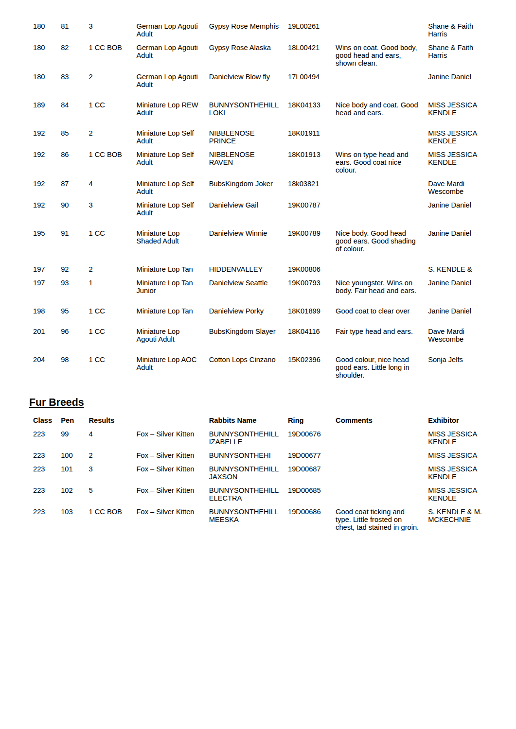| 180 | 81 | 3 | German Lop Agouti Adult | Gypsy Rose Memphis | 19L00261 | | Shane & Faith Harris |
| 180 | 82 | 1 CC BOB | German Lop Agouti Adult | Gypsy Rose Alaska | 18L00421 | Wins on coat. Good body, good head and ears, shown clean. | Shane & Faith Harris |
| 180 | 83 | 2 | German Lop Agouti Adult | Danielview Blow fly | 17L00494 | | Janine Daniel |
| 189 | 84 | 1 CC | Miniature Lop REW Adult | BUNNYSONTHEHILL LOKI | 18K04133 | Nice body and coat. Good head and ears. | MISS JESSICA KENDLE |
| 192 | 85 | 2 | Miniature Lop Self Adult | NIBBLENOSE PRINCE | 18K01911 | | MISS JESSICA KENDLE |
| 192 | 86 | 1 CC BOB | Miniature Lop Self Adult | NIBBLENOSE RAVEN | 18K01913 | Wins on type head and ears. Good coat nice colour. | MISS JESSICA KENDLE |
| 192 | 87 | 4 | Miniature Lop Self Adult | BubsKingdom Joker | 18k03821 | | Dave Mardi Wescombe |
| 192 | 90 | 3 | Miniature Lop Self Adult | Danielview Gail | 19K00787 | | Janine Daniel |
| 195 | 91 | 1 CC | Miniature Lop Shaded Adult | Danielview Winnie | 19K00789 | Nice body. Good head good ears. Good shading of colour. | Janine Daniel |
| 197 | 92 | 2 | Miniature Lop Tan | HIDDENVALLEY | 19K00806 | | S. KENDLE & |
| 197 | 93 | 1 | Miniature Lop Tan Junior | Danielview Seattle | 19K00793 | Nice youngster. Wins on body. Fair head and ears. | Janine Daniel |
| 198 | 95 | 1 CC | Miniature Lop Tan | Danielview Porky | 18K01899 | Good coat to clear over | Janine Daniel |
| 201 | 96 | 1 CC | Miniature Lop Agouti Adult | BubsKingdom Slayer | 18K04116 | Fair type head and ears. | Dave Mardi Wescombe |
| 204 | 98 | 1 CC | Miniature Lop AOC Adult | Cotton Lops Cinzano | 15K02396 | Good colour, nice head good ears. Little long in shoulder. | Sonja Jelfs |
Fur Breeds
| Class | Pen | Results | | Rabbits Name | Ring | Comments | Exhibitor |
| 223 | 99 | 4 | Fox – Silver Kitten | BUNNYSONTHEHILL IZABELLE | 19D00676 | | MISS JESSICA KENDLE |
| 223 | 100 | 2 | Fox – Silver Kitten | BUNNYSONTHEHI | 19D00677 | | MISS JESSICA |
| 223 | 101 | 3 | Fox – Silver Kitten | BUNNYSONTHEHILL JAXSON | 19D00687 | | MISS JESSICA KENDLE |
| 223 | 102 | 5 | Fox – Silver Kitten | BUNNYSONTHEHILL ELECTRA | 19D00685 | | MISS JESSICA KENDLE |
| 223 | 103 | 1 CC BOB | Fox – Silver Kitten | BUNNYSONTHEHILL MEESKA | 19D00686 | Good coat ticking and type. Little frosted on chest, tad stained in groin. | S. KENDLE & M. MCKECHNIE |